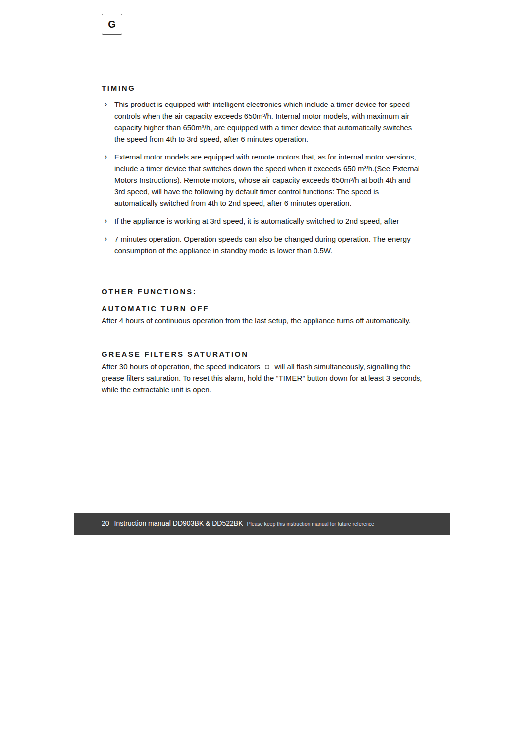G
Timing
This product is equipped with intelligent electronics which include a timer device for speed controls when the air capacity exceeds 650m³/h. Internal motor models, with maximum air capacity higher than 650m³/h, are equipped with a timer device that automatically switches the speed from 4th to 3rd speed, after 6 minutes operation.
External motor models are equipped with remote motors that, as for internal motor versions, include a timer device that switches down the speed when it exceeds 650 m³/h.(See External Motors Instructions). Remote motors, whose air capacity exceeds 650m³/h at both 4th and 3rd speed, will have the following by default timer control functions: The speed is automatically switched from 4th to 2nd speed, after 6 minutes operation.
If the appliance is working at 3rd speed, it is automatically switched to 2nd speed, after
7 minutes operation. Operation speeds can also be changed during operation. The energy consumption of the appliance in standby mode is lower than 0.5W.
Other functions:
Automatic turn off
After 4 hours of continuous operation from the last setup, the appliance turns off automatically.
Grease filters saturation
After 30 hours of operation, the speed indicators will all flash simultaneously, signalling the grease filters saturation. To reset this alarm, hold the “TIMER” button down for at least 3 seconds, while the extractable unit is open.
20 Instruction manual DD903BK & DD522BKPlease keep this instruction manual for future reference